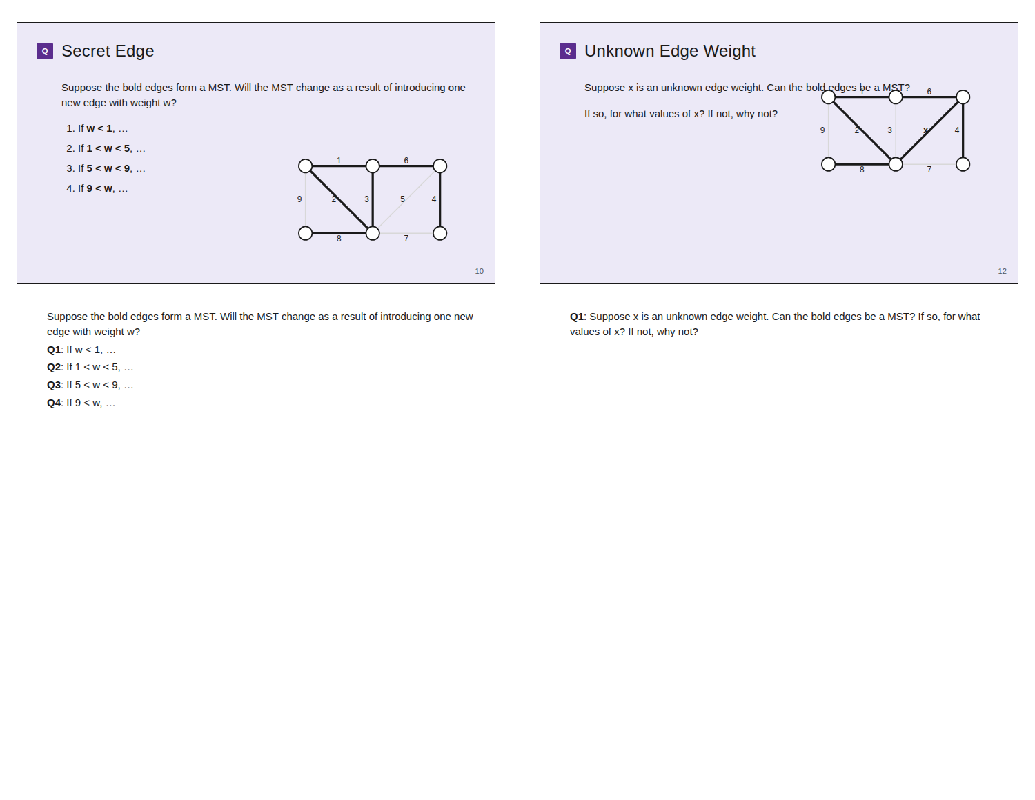Q
Secret Edge
Suppose the bold edges form a MST. Will the MST change as a result of introducing one new edge with weight w?
If w < 1, …
If 1 < w < 5, …
If 5 < w < 9, …
If 9 < w, …
1 6 9 2 3 5 4 8 7
10
Suppose the bold edges form a MST. Will the MST change as a result of introducing one new edge with weight w?
Q1: If w < 1, …
Q2: If 1 < w < 5, …
Q3: If 5 < w < 9, …
Q4: If 9 < w, …
Q
Unknown Edge Weight
Suppose x is an unknown edge weight. Can the bold edges be a MST?
If so, for what values of x? If not, why not?
1 6 9 2 3 x 4 8 7
12
Q1: Suppose x is an unknown edge weight. Can the bold edges be a MST? If so, for what values of x? If not, why not?